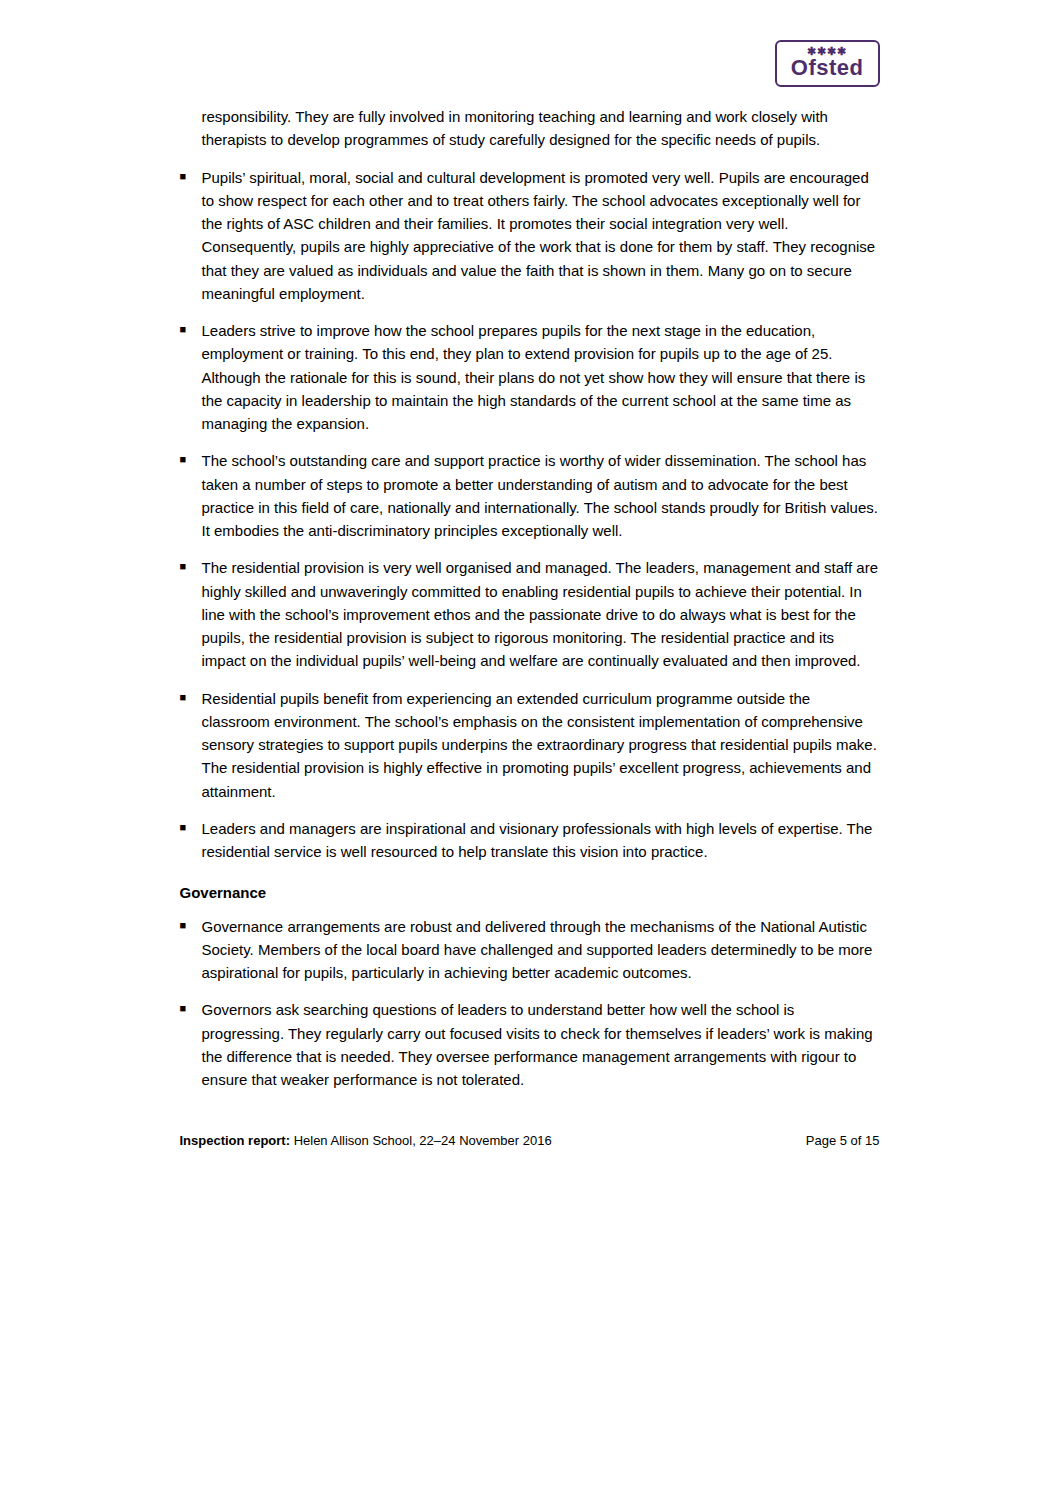✱✱✱✱
Ofsted
responsibility. They are fully involved in monitoring teaching and learning and work closely with therapists to develop programmes of study carefully designed for the specific needs of pupils.
Pupils’ spiritual, moral, social and cultural development is promoted very well. Pupils are encouraged to show respect for each other and to treat others fairly. The school advocates exceptionally well for the rights of ASC children and their families. It promotes their social integration very well. Consequently, pupils are highly appreciative of the work that is done for them by staff. They recognise that they are valued as individuals and value the faith that is shown in them. Many go on to secure meaningful employment.
Leaders strive to improve how the school prepares pupils for the next stage in the education, employment or training. To this end, they plan to extend provision for pupils up to the age of 25. Although the rationale for this is sound, their plans do not yet show how they will ensure that there is the capacity in leadership to maintain the high standards of the current school at the same time as managing the expansion.
The school’s outstanding care and support practice is worthy of wider dissemination. The school has taken a number of steps to promote a better understanding of autism and to advocate for the best practice in this field of care, nationally and internationally. The school stands proudly for British values. It embodies the anti-discriminatory principles exceptionally well.
The residential provision is very well organised and managed. The leaders, management and staff are highly skilled and unwaveringly committed to enabling residential pupils to achieve their potential. In line with the school’s improvement ethos and the passionate drive to do always what is best for the pupils, the residential provision is subject to rigorous monitoring. The residential practice and its impact on the individual pupils’ well-being and welfare are continually evaluated and then improved.
Residential pupils benefit from experiencing an extended curriculum programme outside the classroom environment. The school’s emphasis on the consistent implementation of comprehensive sensory strategies to support pupils underpins the extraordinary progress that residential pupils make. The residential provision is highly effective in promoting pupils’ excellent progress, achievements and attainment.
Leaders and managers are inspirational and visionary professionals with high levels of expertise. The residential service is well resourced to help translate this vision into practice.
Governance
Governance arrangements are robust and delivered through the mechanisms of the National Autistic Society. Members of the local board have challenged and supported leaders determinedly to be more aspirational for pupils, particularly in achieving better academic outcomes.
Governors ask searching questions of leaders to understand better how well the school is progressing. They regularly carry out focused visits to check for themselves if leaders’ work is making the difference that is needed. They oversee performance management arrangements with rigour to ensure that weaker performance is not tolerated.
Inspection report: Helen Allison School, 22–24 November 2016
Page 5 of 15